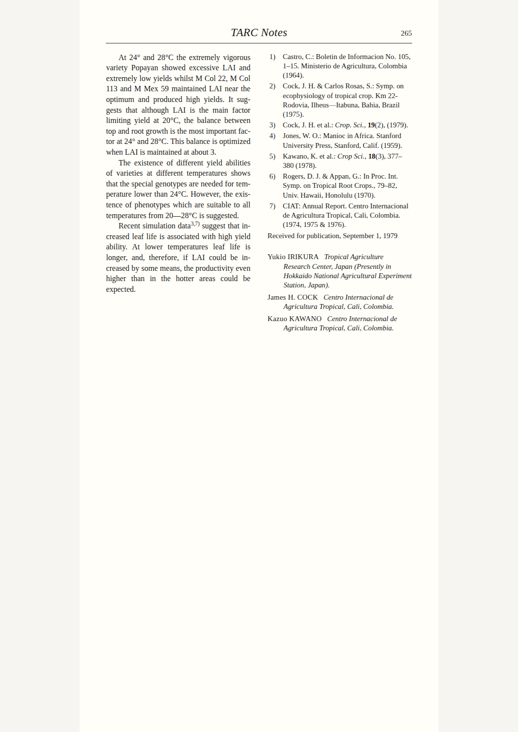TARC Notes 265
At 24° and 28°C the extremely vigorous variety Popayan showed excessive LAI and extremely low yields whilst M Col 22, M Col 113 and M Mex 59 maintained LAI near the optimum and produced high yields. It suggests that although LAI is the main factor limiting yield at 20°C, the balance between top and root growth is the most important factor at 24° and 28°C. This balance is optimized when LAI is maintained at about 3.
The existence of different yield abilities of varieties at different temperatures shows that the special genotypes are needed for temperature lower than 24°C. However, the existence of phenotypes which are suitable to all temperatures from 20—28°C is suggested.
Recent simulation data3,7) suggest that increased leaf life is associated with high yield ability. At lower temperatures leaf life is longer, and, therefore, if LAI could be increased by some means, the productivity even higher than in the hotter areas could be expected.
Castro, C.: Boletin de Informacion No. 105, 1–15. Ministerio de Agricultura, Colombia (1964).
Cock, J. H. & Carlos Rosas, S.: Symp. on ecophysiology of tropical crop. Km 22-Rodovia, Ilheus—Itabuna, Bahia, Brazil (1975).
Cock, J. H. et al.: Crop. Sci., 19(2), (1979).
Jones, W. O.: Manioc in Africa. Stanford University Press, Stanford, Calif. (1959).
Kawano, K. et al.: Crop Sci., 18(3), 377–380 (1978).
Rogers, D. J. & Appan, G.: In Proc. Int. Symp. on Tropical Root Crops., 79–82, Univ. Hawaii, Honolulu (1970).
CIAT: Annual Report. Centro Internacional de Agricultura Tropical, Cali, Colombia. (1974, 1975 & 1976).
Received for publication, September 1, 1979
Yukio IRIKURA Tropical Agriculture Research Center, Japan (Presently in Hokkaido National Agricultural Experiment Station, Japan).
James H. COCK Centro Internacional de Agricultura Tropical, Cali, Colombia.
Kazuo KAWANO Centro Internacional de Agricultura Tropical, Cali, Colombia.